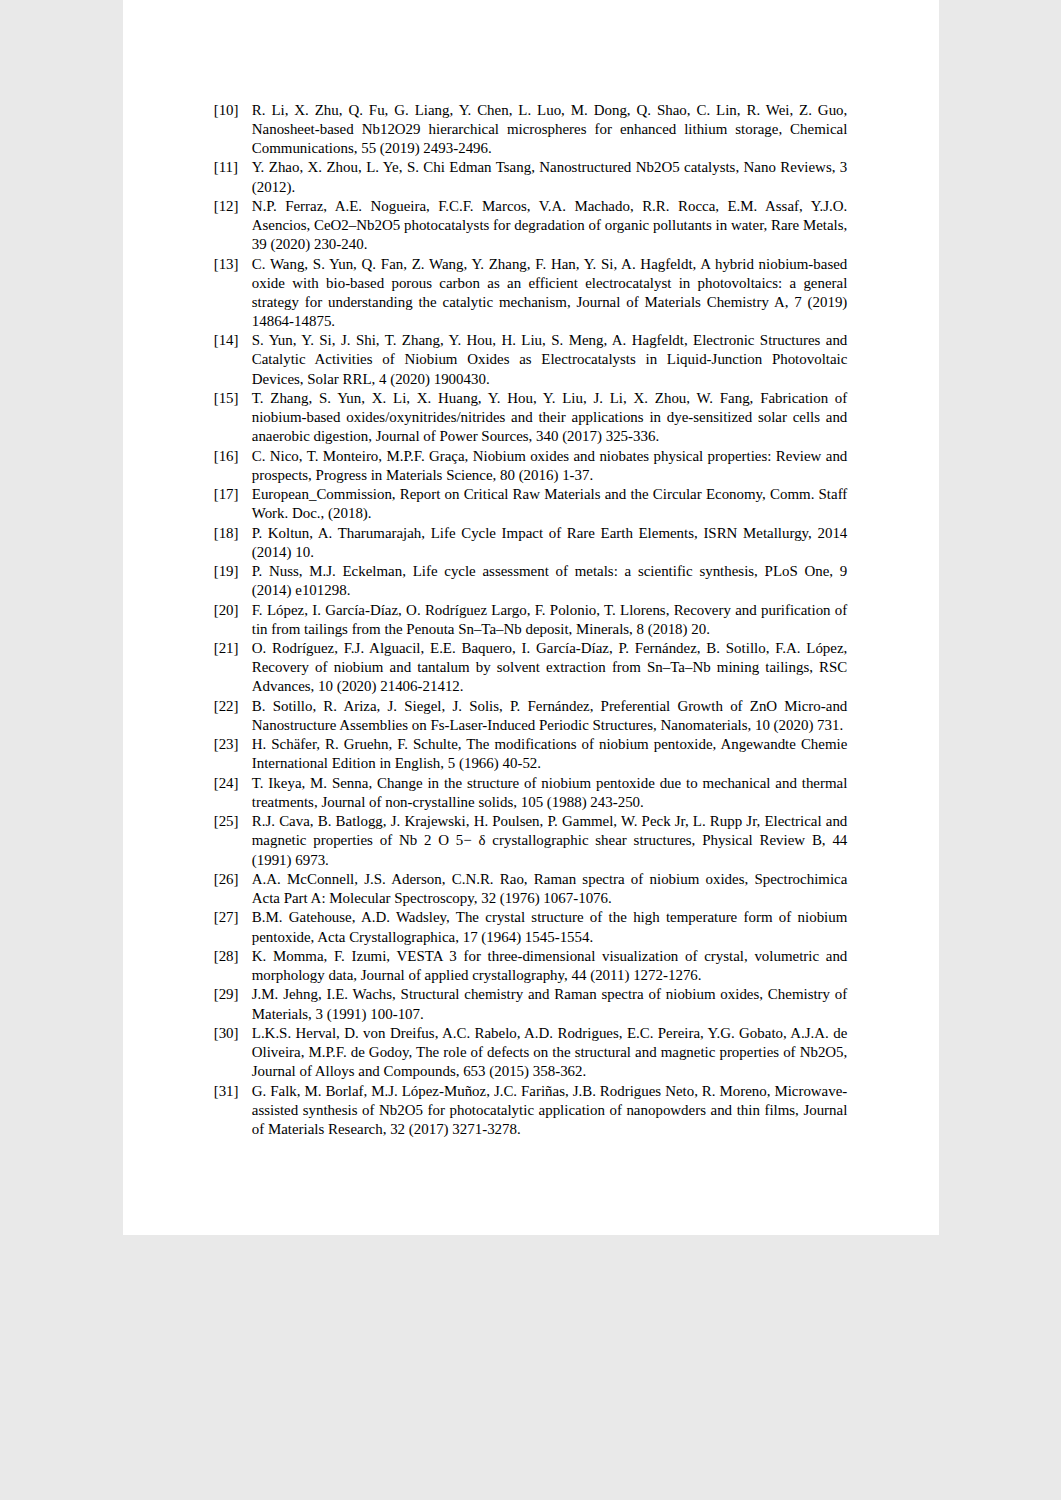[10] R. Li, X. Zhu, Q. Fu, G. Liang, Y. Chen, L. Luo, M. Dong, Q. Shao, C. Lin, R. Wei, Z. Guo, Nanosheet-based Nb12O29 hierarchical microspheres for enhanced lithium storage, Chemical Communications, 55 (2019) 2493-2496.
[11] Y. Zhao, X. Zhou, L. Ye, S. Chi Edman Tsang, Nanostructured Nb2O5 catalysts, Nano Reviews, 3 (2012).
[12] N.P. Ferraz, A.E. Nogueira, F.C.F. Marcos, V.A. Machado, R.R. Rocca, E.M. Assaf, Y.J.O. Asencios, CeO2–Nb2O5 photocatalysts for degradation of organic pollutants in water, Rare Metals, 39 (2020) 230-240.
[13] C. Wang, S. Yun, Q. Fan, Z. Wang, Y. Zhang, F. Han, Y. Si, A. Hagfeldt, A hybrid niobium-based oxide with bio-based porous carbon as an efficient electrocatalyst in photovoltaics: a general strategy for understanding the catalytic mechanism, Journal of Materials Chemistry A, 7 (2019) 14864-14875.
[14] S. Yun, Y. Si, J. Shi, T. Zhang, Y. Hou, H. Liu, S. Meng, A. Hagfeldt, Electronic Structures and Catalytic Activities of Niobium Oxides as Electrocatalysts in Liquid-Junction Photovoltaic Devices, Solar RRL, 4 (2020) 1900430.
[15] T. Zhang, S. Yun, X. Li, X. Huang, Y. Hou, Y. Liu, J. Li, X. Zhou, W. Fang, Fabrication of niobium-based oxides/oxynitrides/nitrides and their applications in dye-sensitized solar cells and anaerobic digestion, Journal of Power Sources, 340 (2017) 325-336.
[16] C. Nico, T. Monteiro, M.P.F. Graça, Niobium oxides and niobates physical properties: Review and prospects, Progress in Materials Science, 80 (2016) 1-37.
[17] European_Commission, Report on Critical Raw Materials and the Circular Economy, Comm. Staff Work. Doc., (2018).
[18] P. Koltun, A. Tharumarajah, Life Cycle Impact of Rare Earth Elements, ISRN Metallurgy, 2014 (2014) 10.
[19] P. Nuss, M.J. Eckelman, Life cycle assessment of metals: a scientific synthesis, PLoS One, 9 (2014) e101298.
[20] F. López, I. García-Díaz, O. Rodríguez Largo, F. Polonio, T. Llorens, Recovery and purification of tin from tailings from the Penouta Sn–Ta–Nb deposit, Minerals, 8 (2018) 20.
[21] O. Rodríguez, F.J. Alguacil, E.E. Baquero, I. García-Díaz, P. Fernández, B. Sotillo, F.A. López, Recovery of niobium and tantalum by solvent extraction from Sn–Ta–Nb mining tailings, RSC Advances, 10 (2020) 21406-21412.
[22] B. Sotillo, R. Ariza, J. Siegel, J. Solis, P. Fernández, Preferential Growth of ZnO Micro-and Nanostructure Assemblies on Fs-Laser-Induced Periodic Structures, Nanomaterials, 10 (2020) 731.
[23] H. Schäfer, R. Gruehn, F. Schulte, The modifications of niobium pentoxide, Angewandte Chemie International Edition in English, 5 (1966) 40-52.
[24] T. Ikeya, M. Senna, Change in the structure of niobium pentoxide due to mechanical and thermal treatments, Journal of non-crystalline solids, 105 (1988) 243-250.
[25] R.J. Cava, B. Batlogg, J. Krajewski, H. Poulsen, P. Gammel, W. Peck Jr, L. Rupp Jr, Electrical and magnetic properties of Nb 2 O 5− δ crystallographic shear structures, Physical Review B, 44 (1991) 6973.
[26] A.A. McConnell, J.S. Aderson, C.N.R. Rao, Raman spectra of niobium oxides, Spectrochimica Acta Part A: Molecular Spectroscopy, 32 (1976) 1067-1076.
[27] B.M. Gatehouse, A.D. Wadsley, The crystal structure of the high temperature form of niobium pentoxide, Acta Crystallographica, 17 (1964) 1545-1554.
[28] K. Momma, F. Izumi, VESTA 3 for three-dimensional visualization of crystal, volumetric and morphology data, Journal of applied crystallography, 44 (2011) 1272-1276.
[29] J.M. Jehng, I.E. Wachs, Structural chemistry and Raman spectra of niobium oxides, Chemistry of Materials, 3 (1991) 100-107.
[30] L.K.S. Herval, D. von Dreifus, A.C. Rabelo, A.D. Rodrigues, E.C. Pereira, Y.G. Gobato, A.J.A. de Oliveira, M.P.F. de Godoy, The role of defects on the structural and magnetic properties of Nb2O5, Journal of Alloys and Compounds, 653 (2015) 358-362.
[31] G. Falk, M. Borlaf, M.J. López-Muñoz, J.C. Fariñas, J.B. Rodrigues Neto, R. Moreno, Microwave-assisted synthesis of Nb2O5 for photocatalytic application of nanopowders and thin films, Journal of Materials Research, 32 (2017) 3271-3278.